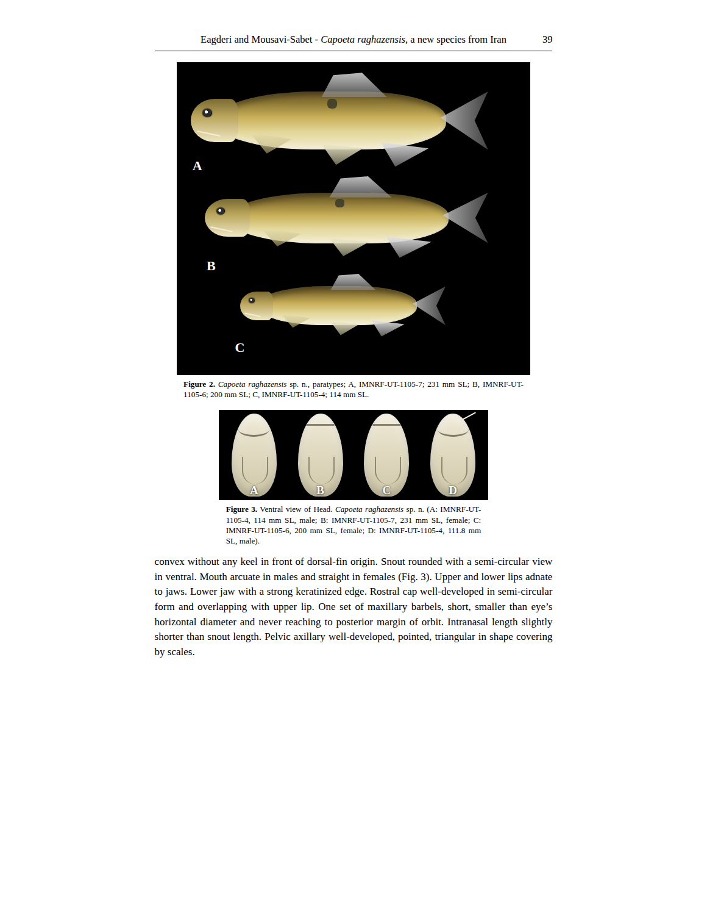Eagderi and Mousavi-Sabet - Capoeta raghazensis, a new species from Iran
39
A
B
C
Figure 2. Capoeta raghazensis sp. n., paratypes; A, IMNRF-UT-1105-7; 231 mm SL; B, IMNRF-UT-1105-6; 200 mm SL; C, IMNRF-UT-1105-4; 114 mm SL.
A
B
C
D
Figure 3. Ventral view of Head. Capoeta raghazensis sp. n. (A: IMNRF-UT-1105-4, 114 mm SL, male; B: IMNRF-UT-1105-7, 231 mm SL, female; C: IMNRF-UT-1105-6, 200 mm SL, female; D: IMNRF-UT-1105-4, 111.8 mm SL, male).
convex without any keel in front of dorsal-fin origin. Snout rounded with a semi-circular view in ventral. Mouth arcuate in males and straight in females (Fig. 3). Upper and lower lips adnate to jaws. Lower jaw with a strong keratinized edge. Rostral cap well-developed in semi-circular form and overlapping with upper lip. One set of maxillary barbels, short, smaller than eye’s horizontal diameter and never reaching to posterior margin of orbit. Intranasal length slightly shorter than snout length. Pelvic axillary well-developed, pointed, triangular in shape covering by scales.